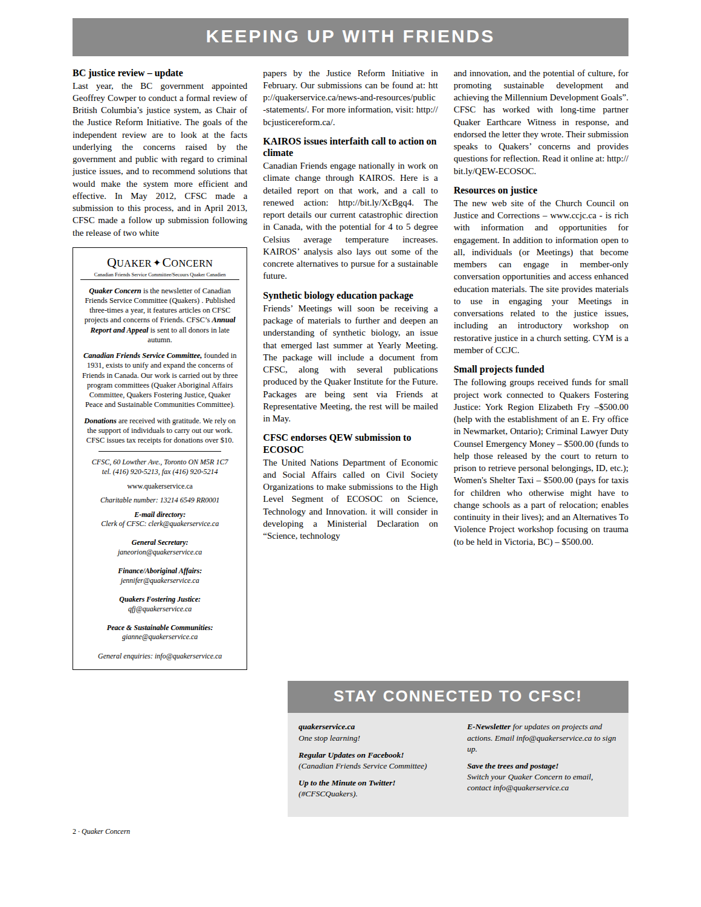KEEPING UP WITH FRIENDS
BC justice review – update
Last year, the BC government appointed Geoffrey Cowper to conduct a formal review of British Columbia’s justice system, as Chair of the Justice Reform Initiative. The goals of the independent review are to look at the facts underlying the concerns raised by the government and public with regard to criminal justice issues, and to recommend solutions that would make the system more efficient and effective. In May 2012, CFSC made a submission to this process, and in April 2013, CFSC made a follow up submission following the release of two white
QUAKER✦CONCERN
Canadian Friends Service Committee/Secours Quaker Canadien
Quaker Concern is the newsletter of Canadian Friends Service Committee (Quakers) . Published three-times a year, it features articles on CFSC projects and concerns of Friends. CFSC’s Annual Report and Appeal is sent to all donors in late autumn.
Canadian Friends Service Committee, founded in 1931, exists to unify and expand the concerns of Friends in Canada. Our work is carried out by three program committees (Quaker Aboriginal Affairs Committee, Quakers Fostering Justice, Quaker Peace and Sustainable Communities Committee).
Donations are received with gratitude. We rely on the support of individuals to carry out our work. CFSC issues tax receipts for donations over $10.
CFSC, 60 Lowther Ave., Toronto ON M5R 1C7
tel. (416) 920-5213, fax (416) 920-5214
www.quakerservice.ca
Charitable number: 13214 6549 RR0001
E-mail directory:
Clerk of CFSC: clerk@quakerservice.ca
General Secretary:
janeorion@quakerservice.ca
Finance/Aboriginal Affairs:
jennifer@quakerservice.ca
Quakers Fostering Justice:
qfj@quakerservice.ca
Peace & Sustainable Communities:
gianne@quakerservice.ca
General enquiries: info@quakerservice.ca
papers by the Justice Reform Initiative in February. Our submissions can be found at: http://quakerservice.ca/news-and-resources/public-statements/. For more information, visit: http://bcjusticereform.ca/.
KAIROS issues interfaith call to action on climate
Canadian Friends engage nationally in work on climate change through KAIROS. Here is a detailed report on that work, and a call to renewed action: http://bit.ly/XcBgq4. The report details our current catastrophic direction in Canada, with the potential for 4 to 5 degree Celsius average temperature increases. KAIROS’ analysis also lays out some of the concrete alternatives to pursue for a sustainable future.
Synthetic biology education package
Friends’ Meetings will soon be receiving a package of materials to further and deepen an understanding of synthetic biology, an issue that emerged last summer at Yearly Meeting. The package will include a document from CFSC, along with several publications produced by the Quaker Institute for the Future. Packages are being sent via Friends at Representative Meeting, the rest will be mailed in May.
CFSC endorses QEW submission to ECOSOC
The United Nations Department of Economic and Social Affairs called on Civil Society Organizations to make submissions to the High Level Segment of ECOSOC on Science, Technology and Innovation. it will consider in developing a Ministerial Declaration on “Science, technology
and innovation, and the potential of culture, for promoting sustainable development and achieving the Millennium Development Goals”. CFSC has worked with long-time partner Quaker Earthcare Witness in response, and endorsed the letter they wrote. Their submission speaks to Quakers’ concerns and provides questions for reflection. Read it online at: http://bit.ly/QEW-ECOSOC.
Resources on justice
The new web site of the Church Council on Justice and Corrections – www.ccjc.ca - is rich with information and opportunities for engagement. In addition to information open to all, individuals (or Meetings) that become members can engage in member-only conversation opportunities and access enhanced education materials. The site provides materials to use in engaging your Meetings in conversations related to the justice issues, including an introductory workshop on restorative justice in a church setting. CYM is a member of CCJC.
Small projects funded
The following groups received funds for small project work connected to Quakers Fostering Justice: York Region Elizabeth Fry –$500.00 (help with the establishment of an E. Fry office in Newmarket, Ontario); Criminal Lawyer Duty Counsel Emergency Money – $500.00 (funds to help those released by the court to return to prison to retrieve personal belongings, ID, etc.); Women's Shelter Taxi – $500.00 (pays for taxis for children who otherwise might have to change schools as a part of relocation; enables continuity in their lives); and an Alternatives To Violence Project workshop focusing on trauma (to be held in Victoria, BC) – $500.00.
STAY CONNECTED TO CFSC!
quakerservice.ca
One stop learning!
Regular Updates on Facebook!
(Canadian Friends Service Committee)
Up to the Minute on Twitter!
(#CFSCQuakers).
E-Newsletter for updates on projects and actions. Email info@quakerservice.ca to sign up.
Save the trees and postage!
Switch your Quaker Concern to email, contact info@quakerservice.ca
2 · Quaker Concern